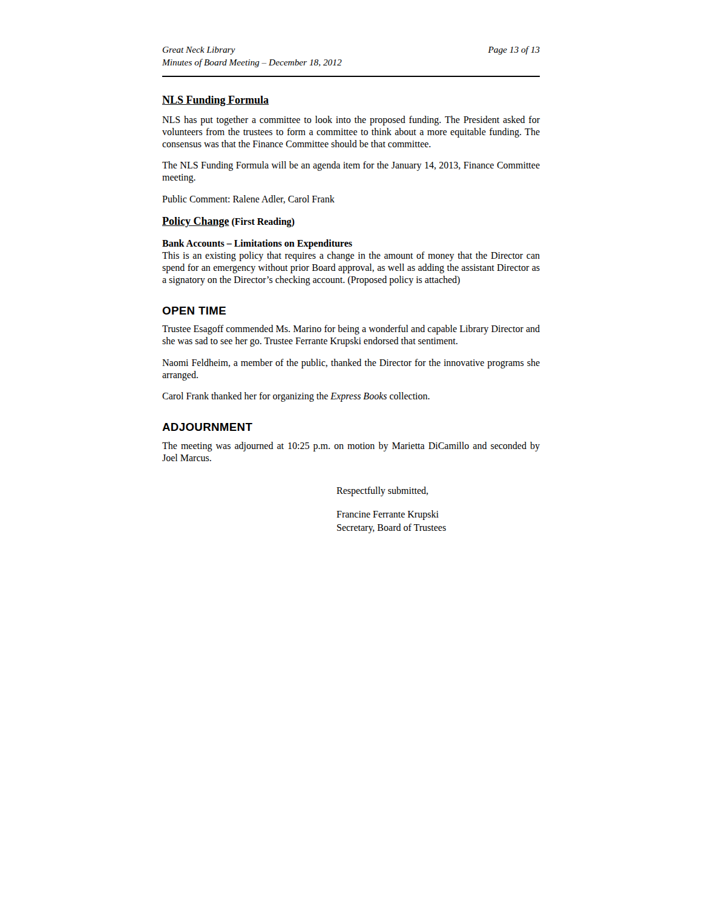Great Neck Library
Minutes of Board Meeting – December 18, 2012
Page 13 of 13
NLS Funding Formula
NLS has put together a committee to look into the proposed funding. The President asked for volunteers from the trustees to form a committee to think about a more equitable funding. The consensus was that the Finance Committee should be that committee.
The NLS Funding Formula will be an agenda item for the January 14, 2013, Finance Committee meeting.
Public Comment: Ralene Adler, Carol Frank
Policy Change (First Reading)
Bank Accounts – Limitations on Expenditures
This is an existing policy that requires a change in the amount of money that the Director can spend for an emergency without prior Board approval, as well as adding the assistant Director as a signatory on the Director’s checking account. (Proposed policy is attached)
OPEN TIME
Trustee Esagoff commended Ms. Marino for being a wonderful and capable Library Director and she was sad to see her go. Trustee Ferrante Krupski endorsed that sentiment.
Naomi Feldheim, a member of the public, thanked the Director for the innovative programs she arranged.
Carol Frank thanked her for organizing the Express Books collection.
ADJOURNMENT
The meeting was adjourned at 10:25 p.m. on motion by Marietta DiCamillo and seconded by Joel Marcus.
Respectfully submitted,
Francine Ferrante Krupski
Secretary, Board of Trustees